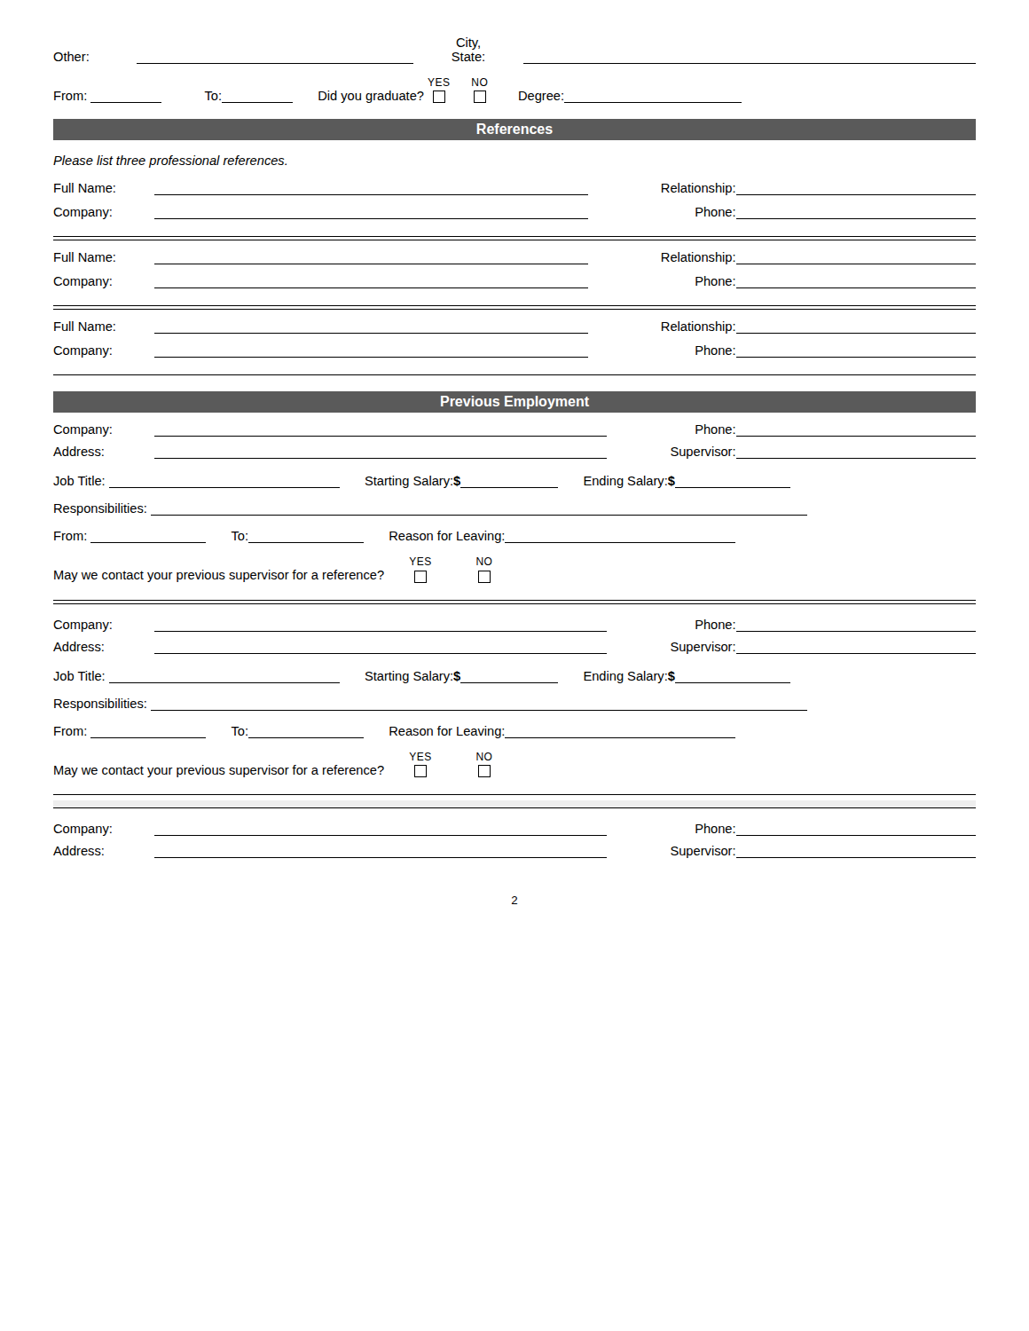| Other: | | City, State: | |
From: To: Did you graduate? YES NO Degree:
References
Please list three professional references.
| Full Name: | | | Relationship: | |
| Company: | | | Phone: | |
| Full Name: | | | Relationship: | |
| Company: | | | Phone: | |
| Full Name: | | | Relationship: | |
| Company: | | | Phone: | |
Previous Employment
| Company: | | | Phone: | |
| Address: | | | Supervisor: | |
Job Title: Starting Salary:$ Ending Salary:$
Responsibilities:
From: To: Reason for Leaving:
May we contact your previous supervisor for a reference? YES NO
| Company: | | | Phone: | |
| Address: | | | Supervisor: | |
Job Title: Starting Salary:$ Ending Salary:$
Responsibilities:
From: To: Reason for Leaving:
May we contact your previous supervisor for a reference? YES NO
| Company: | | | Phone: | |
| Address: | | | Supervisor: | |
2